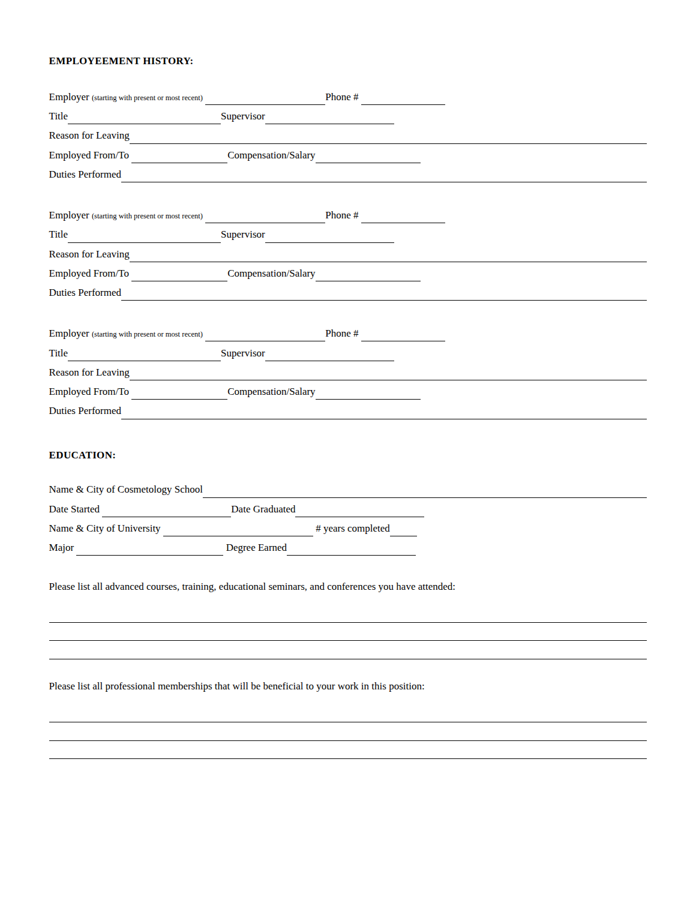EMPLOYEEMENT HISTORY:
Employer (starting with present or most recent) Phone #
Title Supervisor
Reason for Leaving
Employed From/To Compensation/Salary
Duties Performed
Employer (starting with present or most recent) Phone #
Title Supervisor
Reason for Leaving
Employed From/To Compensation/Salary
Duties Performed
Employer (starting with present or most recent) Phone #
Title Supervisor
Reason for Leaving
Employed From/To Compensation/Salary
Duties Performed
EDUCATION:
Name & City of Cosmetology School
Date Started Date Graduated
Name & City of University # years completed
Major Degree Earned
Please list all advanced courses, training, educational seminars, and conferences you have attended:
Please list all professional memberships that will be beneficial to your work in this position: